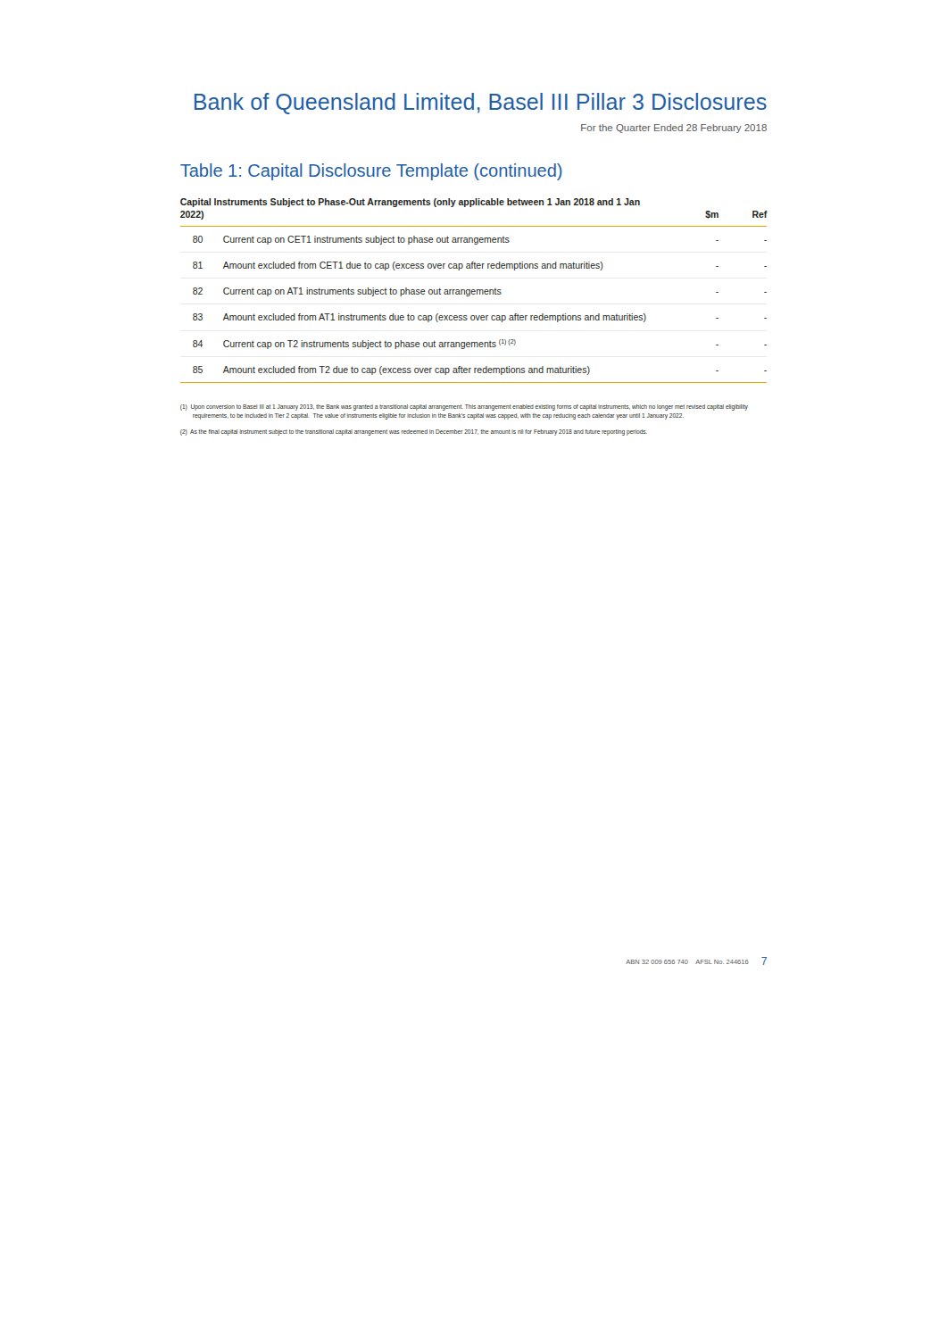Bank of Queensland Limited, Basel III Pillar 3 Disclosures
For the Quarter Ended 28 February 2018
Table 1: Capital Disclosure Template (continued)
| Capital Instruments Subject to Phase-Out Arrangements (only applicable between 1 Jan 2018 and 1 Jan 2022) | $m | Ref |
| --- | --- | --- |
| 80 | Current cap on CET1 instruments subject to phase out arrangements | - | - |
| 81 | Amount excluded from CET1 due to cap (excess over cap after redemptions and maturities) | - | - |
| 82 | Current cap on AT1 instruments subject to phase out arrangements | - | - |
| 83 | Amount excluded from AT1 instruments due to cap (excess over cap after redemptions and maturities) | - | - |
| 84 | Current cap on T2 instruments subject to phase out arrangements (1) (2) | - | - |
| 85 | Amount excluded from T2 due to cap (excess over cap after redemptions and maturities) | - | - |
(1) Upon conversion to Basel III at 1 January 2013, the Bank was granted a transitional capital arrangement. This arrangement enabled existing forms of capital instruments, which no longer met revised capital eligibility requirements, to be included in Tier 2 capital. The value of instruments eligible for inclusion in the Bank's capital was capped, with the cap reducing each calendar year until 1 January 2022.
(2) As the final capital instrument subject to the transitional capital arrangement was redeemed in December 2017, the amount is nil for February 2018 and future reporting periods.
ABN 32 009 656 740 AFSL No. 2446167